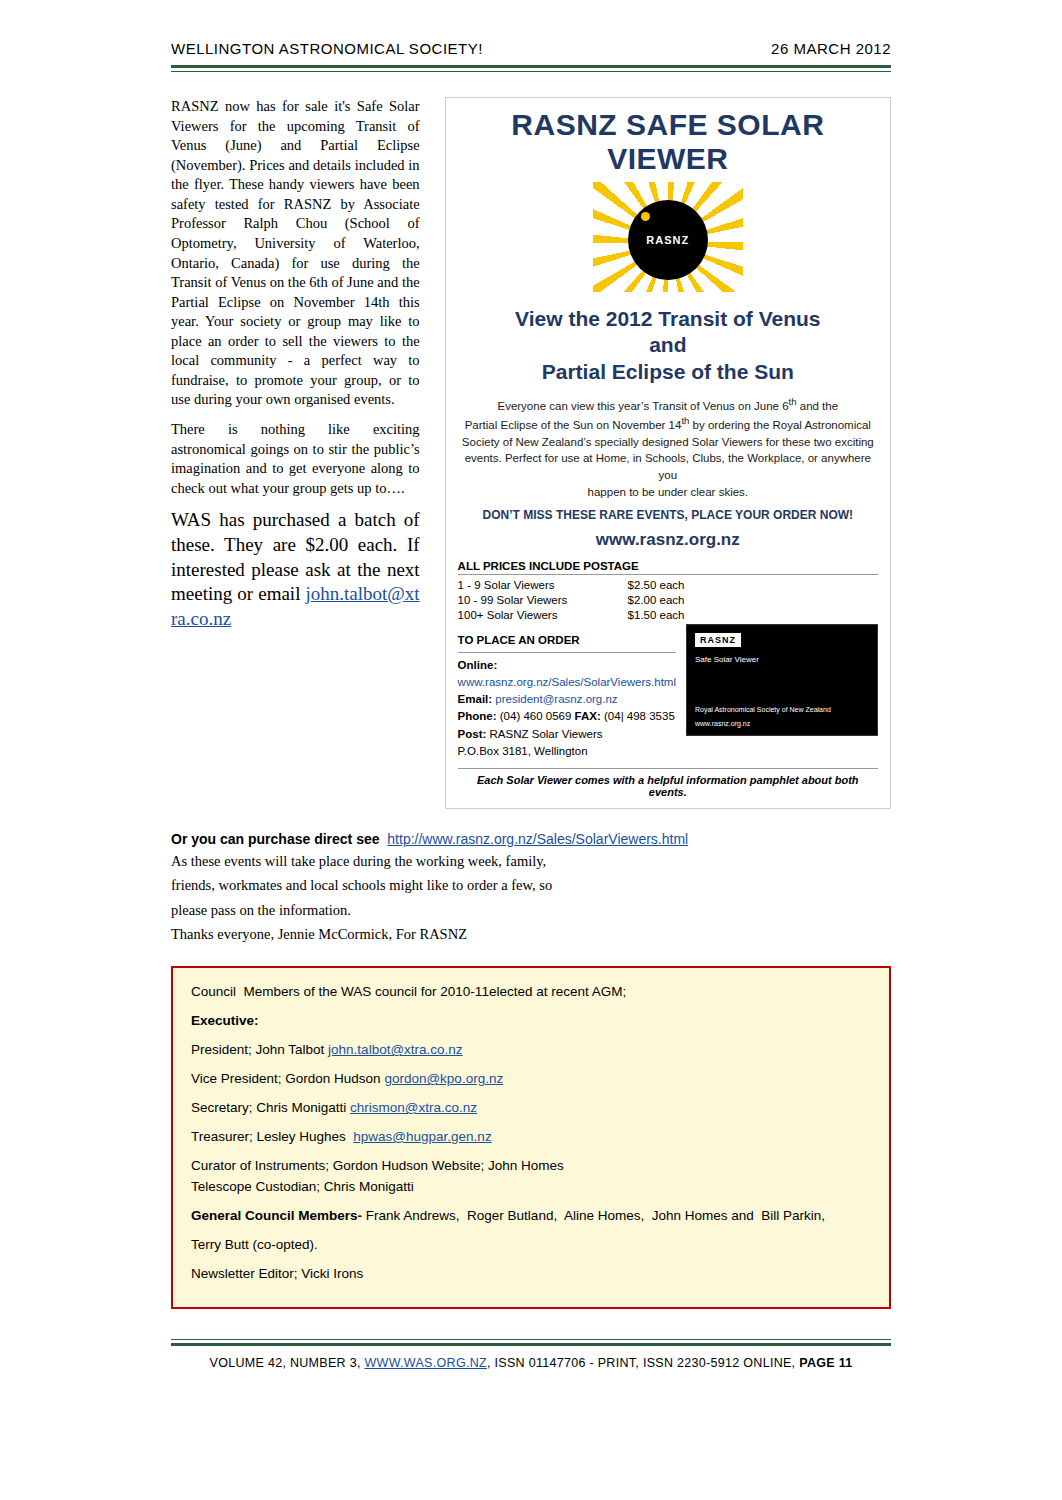WELLINGTON ASTRONOMICAL SOCIETY!
26 MARCH 2012
RASNZ now has for sale it's Safe Solar Viewers for the upcoming Transit of Venus (June) and Partial Eclipse (November). Prices and details included in the flyer. These handy viewers have been safety tested for RASNZ by Associate Professor Ralph Chou (School of Optometry, University of Waterloo, Ontario, Canada) for use during the Transit of Venus on the 6th of June and the Partial Eclipse on November 14th this year. Your society or group may like to place an order to sell the viewers to the local community - a perfect way to fundraise, to promote your group, or to use during your own organised events.
There is nothing like exciting astronomical goings on to stir the public’s imagination and to get everyone along to check out what your group gets up to….
WAS has purchased a batch of these. They are $2.00 each. If interested please ask at the next meeting or email john.talbot@xtra.co.nz
RASNZ SAFE SOLAR VIEWER
RASNZ
View the 2012 Transit of Venus
and
Partial Eclipse of the Sun
Everyone can view this year’s Transit of Venus on June 6th and the
Partial Eclipse of the Sun on November 14th by ordering the Royal Astronomical
Society of New Zealand’s specially designed Solar Viewers for these two exciting
events. Perfect for use at Home, in Schools, Clubs, the Workplace, or anywhere you
happen to be under clear skies.
DON’T MISS THESE RARE EVENTS, PLACE YOUR ORDER NOW!
www.rasnz.org.nz
ALL PRICES INCLUDE POSTAGE
1 - 9 Solar Viewers$2.50 each
10 - 99 Solar Viewers$2.00 each
100+ Solar Viewers$1.50 each
TO PLACE AN ORDER
Online: www.rasnz.org.nz/Sales/SolarViewers.html
Email: president@rasnz.org.nz
Phone: (04) 460 0569 FAX: (04| 498 3535
Post: RASNZ Solar Viewers
P.O.Box 3181, Wellington
RASNZ
Safe Solar Viewer
Royal Astronomical Society of New Zealand
www.rasnz.org.nz
Each Solar Viewer comes with a helpful information pamphlet about both events.
Or you can purchase direct see http://www.rasnz.org.nz/Sales/SolarViewers.html
As these events will take place during the working week, family,
friends, workmates and local schools might like to order a few, so
please pass on the information.
Thanks everyone, Jennie McCormick, For RASNZ
Council Members of the WAS council for 2010-11elected at recent AGM;
Executive:
President; John Talbot john.talbot@xtra.co.nz
Vice President; Gordon Hudson gordon@kpo.org.nz
Secretary; Chris Monigatti chrismon@xtra.co.nz
Treasurer; Lesley Hughes hpwas@hugpar.gen.nz
Curator of Instruments; Gordon Hudson Website; John Homes
Telescope Custodian; Chris Monigatti
General Council Members- Frank Andrews, Roger Butland, Aline Homes, John Homes and Bill Parkin,
Terry Butt (co-opted).
Newsletter Editor; Vicki Irons
VOLUME 42, NUMBER 3, WWW.WAS.ORG.NZ, ISSN 01147706 - PRINT, ISSN 2230-5912 ONLINE, PAGE 11